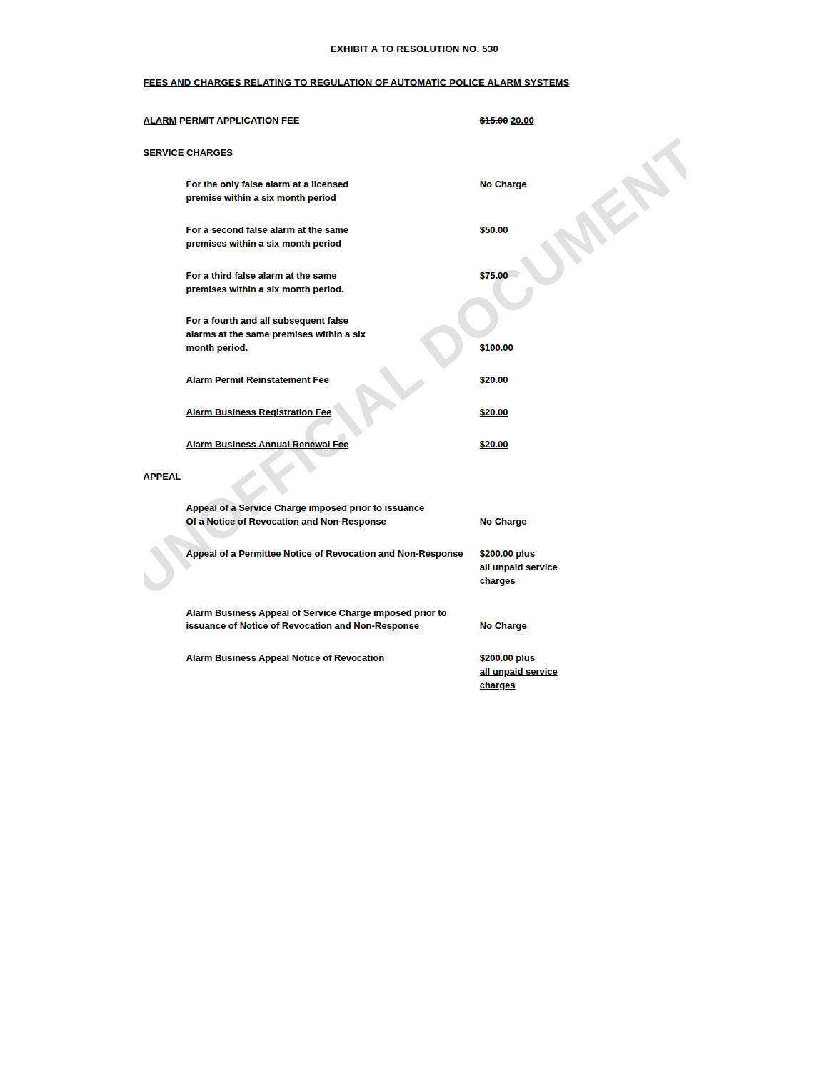UNOFFICIAL DOCUMENT
EXHIBIT A TO RESOLUTION NO. 530
FEES AND CHARGES RELATING TO REGULATION OF AUTOMATIC POLICE ALARM SYSTEMS
| ALARM PERMIT APPLICATION FEE | $15.00 20.00 |
| SERVICE CHARGES | |
| For the only false alarm at a licensed premise within a six month period | No Charge |
| For a second false alarm at the same premises within a six month period | $50.00 |
| For a third false alarm at the same premises within a six month period. | $75.00 |
| For a fourth and all subsequent false alarms at the same premises within a six month period. | $100.00 |
| Alarm Permit Reinstatement Fee | $20.00 |
| Alarm Business Registration Fee | $20.00 |
| Alarm Business Annual Renewal Fee | $20.00 |
| APPEAL | |
| Appeal of a Service Charge imposed prior to issuance Of a Notice of Revocation and Non-Response | No Charge |
| Appeal of a Permittee Notice of Revocation and Non-Response | $200.00 plus all unpaid service charges |
| Alarm Business Appeal of Service Charge imposed prior to issuance of Notice of Revocation and Non-Response | No Charge |
| Alarm Business Appeal Notice of Revocation | $200.00 plus all unpaid service charges |